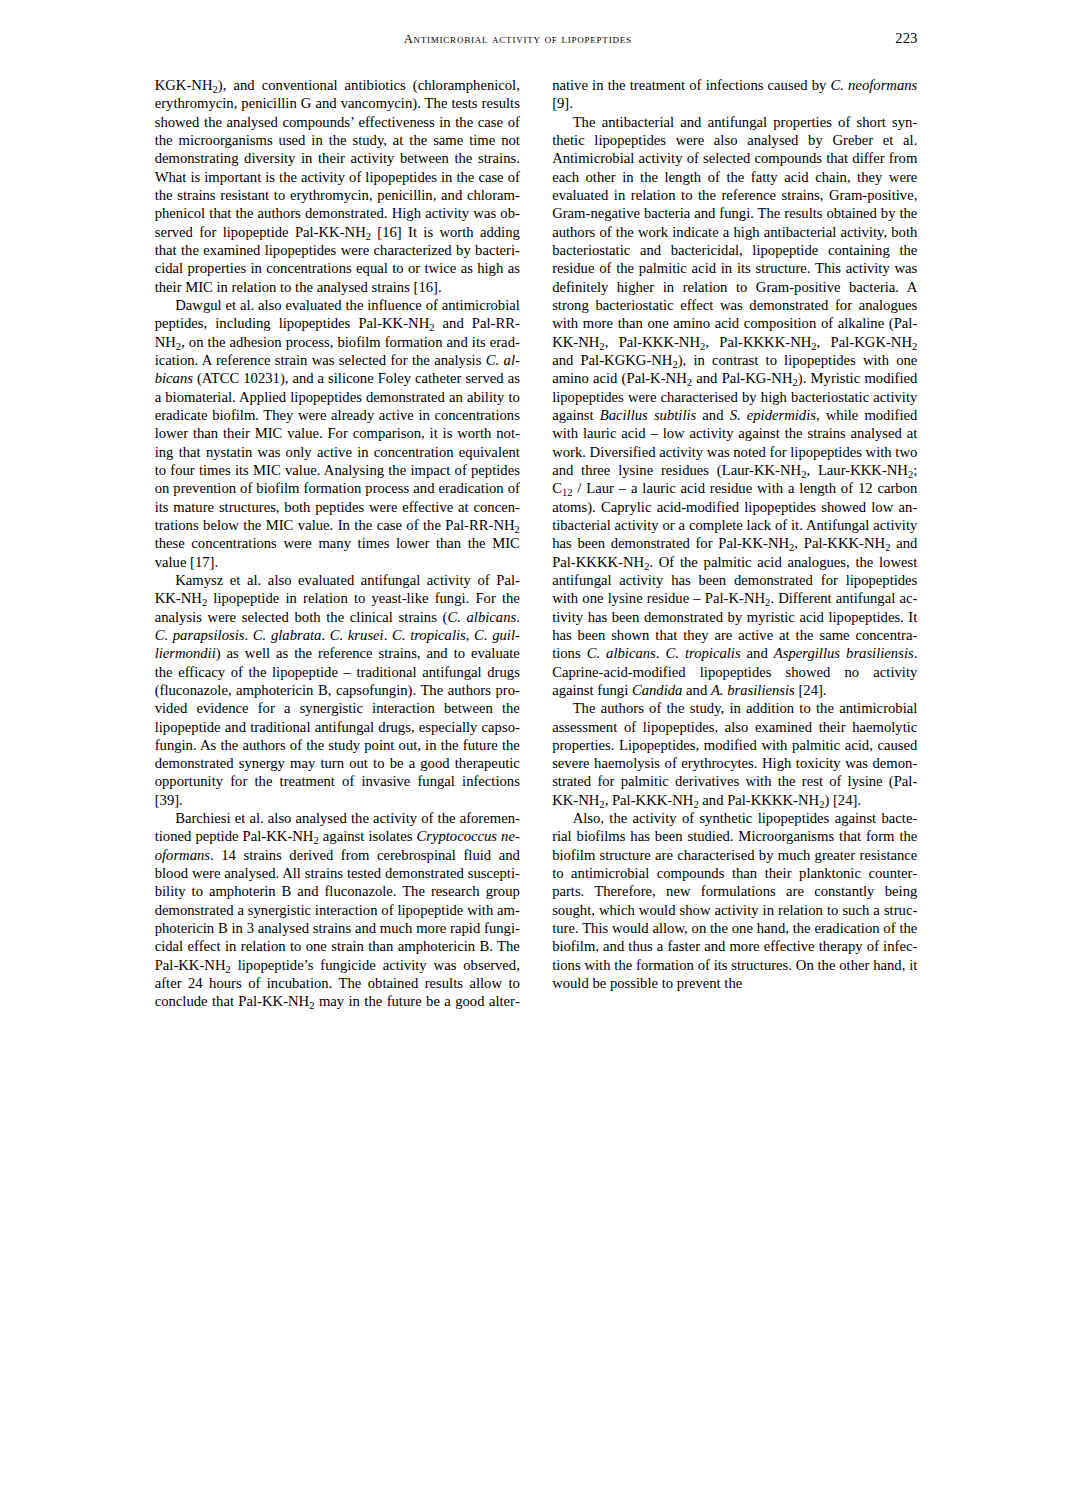Antimicrobial activity of lipopeptides 223
KGK-NH2), and conventional antibiotics (chloramphenicol, erythromycin, penicillin G and vancomycin). The tests results showed the analysed compounds’ effectiveness in the case of the microorganisms used in the study, at the same time not demonstrating diversity in their activity between the strains. What is important is the activity of lipopeptides in the case of the strains resistant to erythromycin, penicillin, and chloramphenicol that the authors demonstrated. High activity was observed for lipopeptide Pal-KK-NH2 [16] It is worth adding that the examined lipopeptides were characterized by bactericidal properties in concentrations equal to or twice as high as their MIC in relation to the analysed strains [16].
Dawgul et al. also evaluated the influence of antimicrobial peptides, including lipopeptides Pal-KK-NH2 and Pal-RR-NH2, on the adhesion process, biofilm formation and its eradication. A reference strain was selected for the analysis C. albicans (ATCC 10231), and a silicone Foley catheter served as a biomaterial. Applied lipopeptides demonstrated an ability to eradicate biofilm. They were already active in concentrations lower than their MIC value. For comparison, it is worth noting that nystatin was only active in concentration equivalent to four times its MIC value. Analysing the impact of peptides on prevention of biofilm formation process and eradication of its mature structures, both peptides were effective at concentrations below the MIC value. In the case of the Pal-RR-NH2 these concentrations were many times lower than the MIC value [17].
Kamysz et al. also evaluated antifungal activity of Pal-KK-NH2 lipopeptide in relation to yeast-like fungi. For the analysis were selected both the clinical strains (C. albicans. C. parapsilosis. C. glabrata. C. krusei. C. tropicalis, C. guilliermondii) as well as the reference strains, and to evaluate the efficacy of the lipopeptide – traditional antifungal drugs (fluconazole, amphotericin B, capsofungin). The authors provided evidence for a synergistic interaction between the lipopeptide and traditional antifungal drugs, especially capsofungin. As the authors of the study point out, in the future the demonstrated synergy may turn out to be a good therapeutic opportunity for the treatment of invasive fungal infections [39].
Barchiesi et al. also analysed the activity of the aforementioned peptide Pal-KK-NH2 against isolates Cryptococcus neoformans. 14 strains derived from cerebrospinal fluid and blood were analysed. All strains tested demonstrated susceptibility to amphoterin B and fluconazole. The research group demonstrated a synergistic interaction of lipopeptide with amphotericin B in 3 analysed strains and much more rapid fungicidal effect in relation to one strain than amphotericin B. The Pal-KK-NH2 lipopeptide’s fungicide activity was observed, after 24 hours of incubation. The obtained results allow to conclude that Pal-KK-NH2 may in the future be a good alternative in the treatment of infections caused by C. neoformans [9].
The antibacterial and antifungal properties of short synthetic lipopeptides were also analysed by Greber et al. Antimicrobial activity of selected compounds that differ from each other in the length of the fatty acid chain, they were evaluated in relation to the reference strains, Gram-positive, Gram-negative bacteria and fungi. The results obtained by the authors of the work indicate a high antibacterial activity, both bacteriostatic and bactericidal, lipopeptide containing the residue of the palmitic acid in its structure. This activity was definitely higher in relation to Gram-positive bacteria. A strong bacteriostatic effect was demonstrated for analogues with more than one amino acid composition of alkaline (Pal-KK-NH2, Pal-KKK-NH2, Pal-KKKK-NH2, Pal-KGK-NH2 and Pal-KGKG-NH2), in contrast to lipopeptides with one amino acid (Pal-K-NH2 and Pal-KG-NH2). Myristic modified lipopeptides were characterised by high bacteriostatic activity against Bacillus subtilis and S. epidermidis, while modified with lauric acid – low activity against the strains analysed at work. Diversified activity was noted for lipopeptides with two and three lysine residues (Laur-KK-NH2, Laur-KKK-NH2; C12 / Laur – a lauric acid residue with a length of 12 carbon atoms). Caprylic acid-modified lipopeptides showed low antibacterial activity or a complete lack of it. Antifungal activity has been demonstrated for Pal-KK-NH2, Pal-KKK-NH2 and Pal-KKKK-NH2. Of the palmitic acid analogues, the lowest antifungal activity has been demonstrated for lipopeptides with one lysine residue – Pal-K-NH2. Different antifungal activity has been demonstrated by myristic acid lipopeptides. It has been shown that they are active at the same concentrations C. albicans. C. tropicalis and Aspergillus brasiliensis. Caprine-acid-modified lipopeptides showed no activity against fungi Candida and A. brasiliensis [24].
The authors of the study, in addition to the antimicrobial assessment of lipopeptides, also examined their haemolytic properties. Lipopeptides, modified with palmitic acid, caused severe haemolysis of erythrocytes. High toxicity was demonstrated for palmitic derivatives with the rest of lysine (Pal-KK-NH2, Pal-KKK-NH2 and Pal-KKKK-NH2) [24].
Also, the activity of synthetic lipopeptides against bacterial biofilms has been studied. Microorganisms that form the biofilm structure are characterised by much greater resistance to antimicrobial compounds than their planktonic counterparts. Therefore, new formulations are constantly being sought, which would show activity in relation to such a structure. This would allow, on the one hand, the eradication of the biofilm, and thus a faster and more effective therapy of infections with the formation of its structures. On the other hand, it would be possible to prevent the